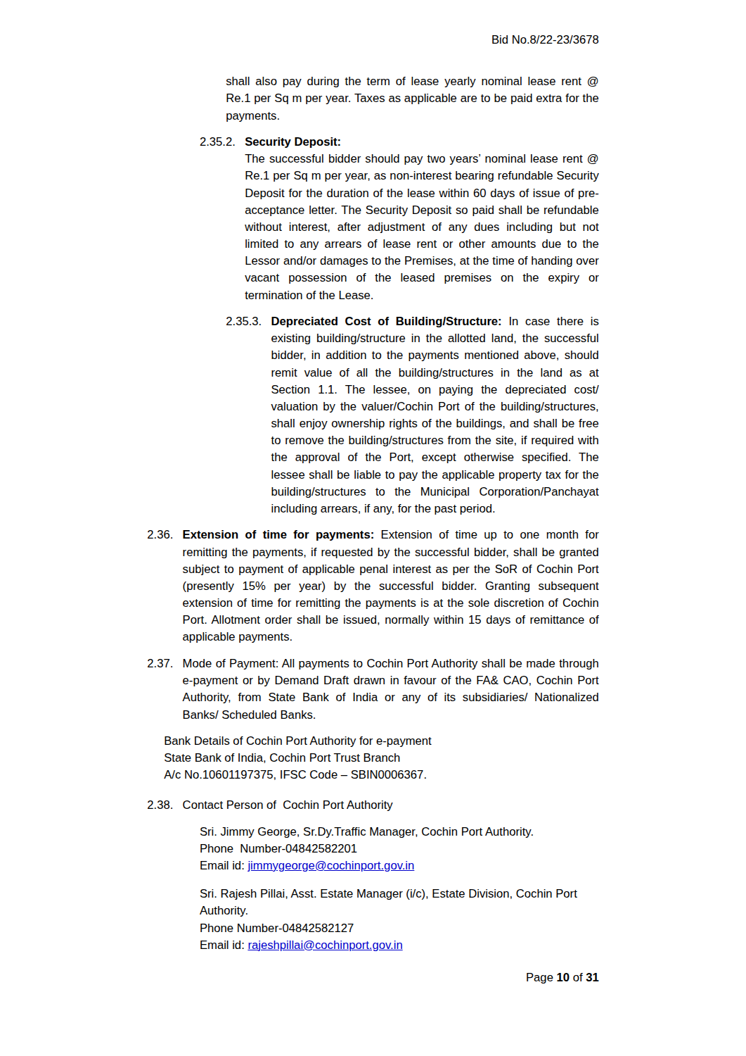Bid No.8/22-23/3678
shall also pay during the term of lease yearly nominal lease rent @ Re.1 per Sq m per year. Taxes as applicable are to be paid extra for the payments.
2.35.2.
Security Deposit:
The successful bidder should pay two years’ nominal lease rent @ Re.1 per Sq m per year, as non-interest bearing refundable Security Deposit for the duration of the lease within 60 days of issue of pre-acceptance letter. The Security Deposit so paid shall be refundable without interest, after adjustment of any dues including but not limited to any arrears of lease rent or other amounts due to the Lessor and/or damages to the Premises, at the time of handing over vacant possession of the leased premises on the expiry or termination of the Lease.
2.35.3.
Depreciated Cost of Building/Structure: In case there is existing building/structure in the allotted land, the successful bidder, in addition to the payments mentioned above, should remit value of all the building/structures in the land as at Section 1.1. The lessee, on paying the depreciated cost/ valuation by the valuer/Cochin Port of the building/structures, shall enjoy ownership rights of the buildings, and shall be free to remove the building/structures from the site, if required with the approval of the Port, except otherwise specified. The lessee shall be liable to pay the applicable property tax for the building/structures to the Municipal Corporation/Panchayat including arrears, if any, for the past period.
2.36.
Extension of time for payments: Extension of time up to one month for remitting the payments, if requested by the successful bidder, shall be granted subject to payment of applicable penal interest as per the SoR of Cochin Port (presently 15% per year) by the successful bidder. Granting subsequent extension of time for remitting the payments is at the sole discretion of Cochin Port. Allotment order shall be issued, normally within 15 days of remittance of applicable payments.
2.37.
Mode of Payment: All payments to Cochin Port Authority shall be made through e-payment or by Demand Draft drawn in favour of the FA& CAO, Cochin Port Authority, from State Bank of India or any of its subsidiaries/ Nationalized Banks/ Scheduled Banks.
Bank Details of Cochin Port Authority for e-payment
State Bank of India, Cochin Port Trust Branch
A/c No.10601197375, IFSC Code – SBIN0006367.
2.38.
Contact Person of Cochin Port Authority
Sri. Jimmy George, Sr.Dy.Traffic Manager, Cochin Port Authority.
Phone Number-04842582201
Email id: jimmygeorge@cochinport.gov.in
Sri. Rajesh Pillai, Asst. Estate Manager (i/c), Estate Division, Cochin Port Authority.
Phone Number-04842582127
Email id: rajeshpillai@cochinport.gov.in
Page 10 of 31